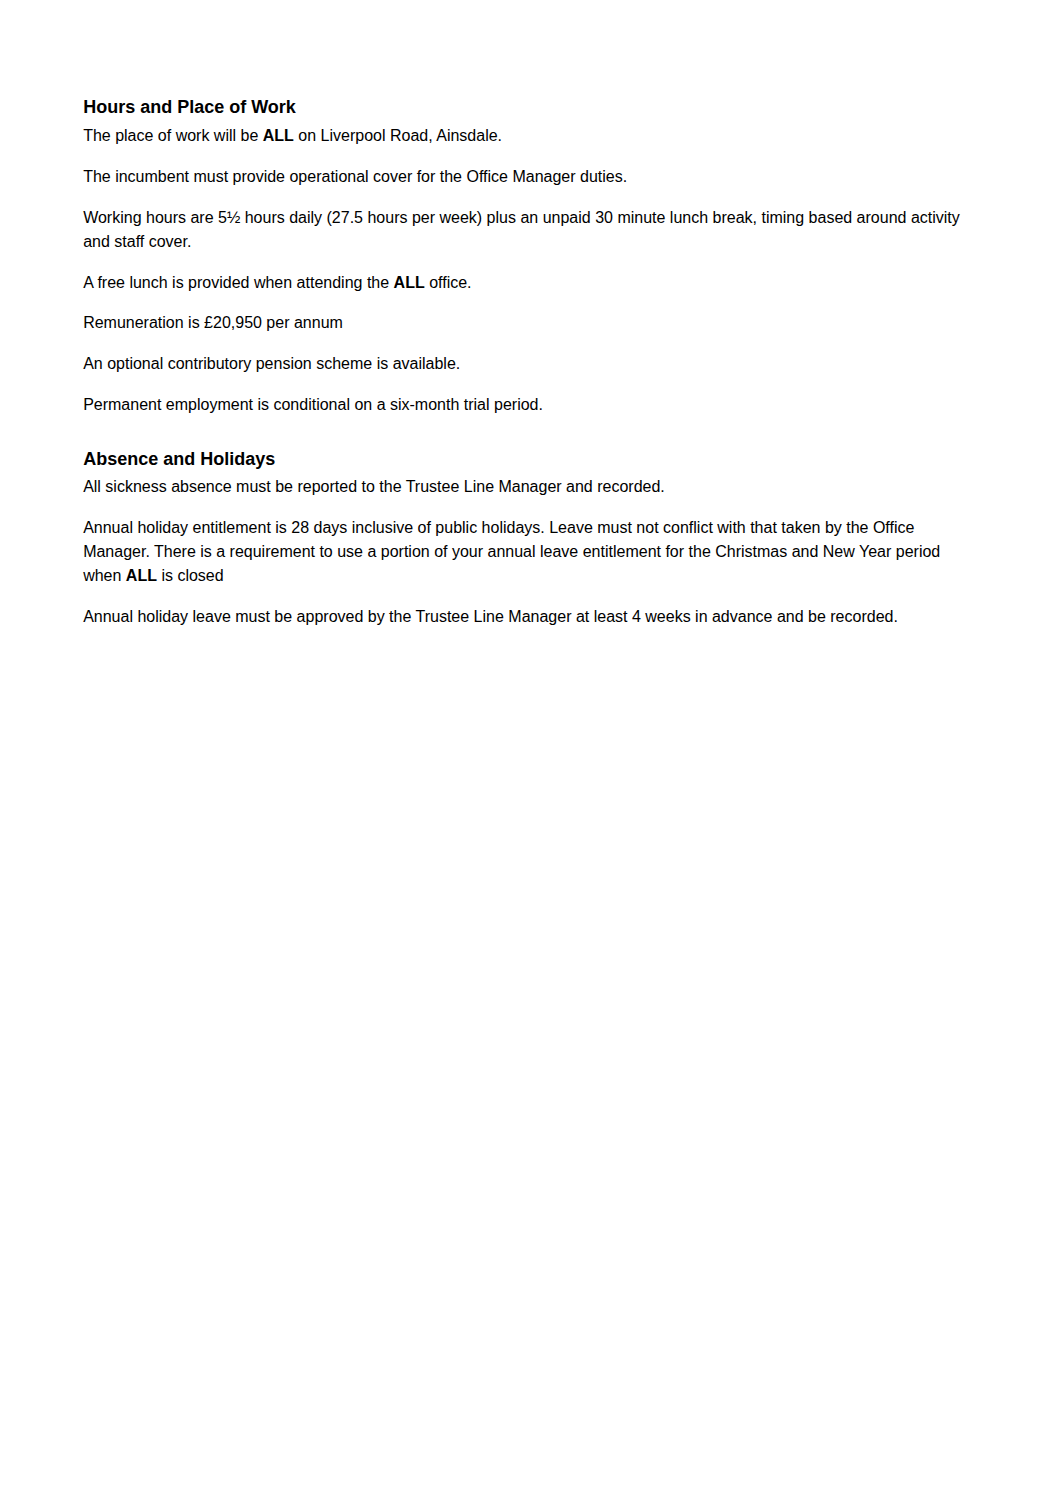Hours and Place of Work
The place of work will be ALL on Liverpool Road, Ainsdale.
The incumbent must provide operational cover for the Office Manager duties.
Working hours are 5½ hours daily (27.5 hours per week) plus an unpaid 30 minute lunch break, timing based around activity and staff cover.
A free lunch is provided when attending the ALL office.
Remuneration is £20,950 per annum
An optional contributory pension scheme is available.
Permanent employment is conditional on a six-month trial period.
Absence and Holidays
All sickness absence must be reported to the Trustee Line Manager and recorded.
Annual holiday entitlement is 28 days inclusive of public holidays. Leave must not conflict with that taken by the Office Manager. There is a requirement to use a portion of your annual leave entitlement for the Christmas and New Year period when ALL is closed
Annual holiday leave must be approved by the Trustee Line Manager at least 4 weeks in advance and be recorded.